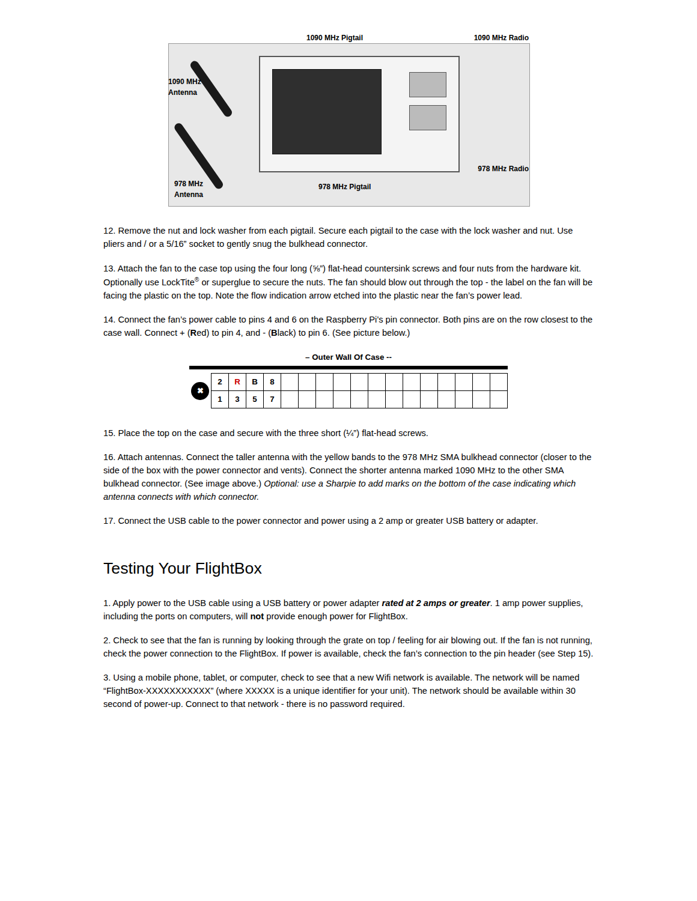1090 MHz Pigtail
1090 MHz Radio
1090 MHz
Antenna
978 MHz
Antenna
978 MHz Pigtail
978 MHz Radio
12. Remove the nut and lock washer from each pigtail. Secure each pigtail to the case with the lock washer and nut. Use pliers and / or a 5/16” socket to gently snug the bulkhead connector.
13. Attach the fan to the case top using the four long (⅝”) flat-head countersink screws and four nuts from the hardware kit. Optionally use LockTite® or superglue to secure the nuts. The fan should blow out through the top - the label on the fan will be facing the plastic on the top. Note the flow indication arrow etched into the plastic near the fan’s power lead.
14. Connect the fan’s power cable to pins 4 and 6 on the Raspberry Pi’s pin connector. Both pins are on the row closest to the case wall. Connect + (Red) to pin 4, and - (Black) to pin 6. (See picture below.)
– Outer Wall Of Case --
| ✖ | 2 | R | B | 8 | | | | | | | | | | | | | |
| 1 | 3 | 5 | 7 | | | | | | | | | | | | | |
15. Place the top on the case and secure with the three short (¼”) flat-head screws.
16. Attach antennas. Connect the taller antenna with the yellow bands to the 978 MHz SMA bulkhead connector (closer to the side of the box with the power connector and vents). Connect the shorter antenna marked 1090 MHz to the other SMA bulkhead connector. (See image above.) Optional: use a Sharpie to add marks on the bottom of the case indicating which antenna connects with which connector.
17. Connect the USB cable to the power connector and power using a 2 amp or greater USB battery or adapter.
Testing Your FlightBox
1. Apply power to the USB cable using a USB battery or power adapter rated at 2 amps or greater. 1 amp power supplies, including the ports on computers, will not provide enough power for FlightBox.
2. Check to see that the fan is running by looking through the grate on top / feeling for air blowing out. If the fan is not running, check the power connection to the FlightBox. If power is available, check the fan’s connection to the pin header (see Step 15).
3. Using a mobile phone, tablet, or computer, check to see that a new Wifi network is available. The network will be named “FlightBox-XXXXXXXXXXX” (where XXXXX is a unique identifier for your unit). The network should be available within 30 second of power-up. Connect to that network - there is no password required.